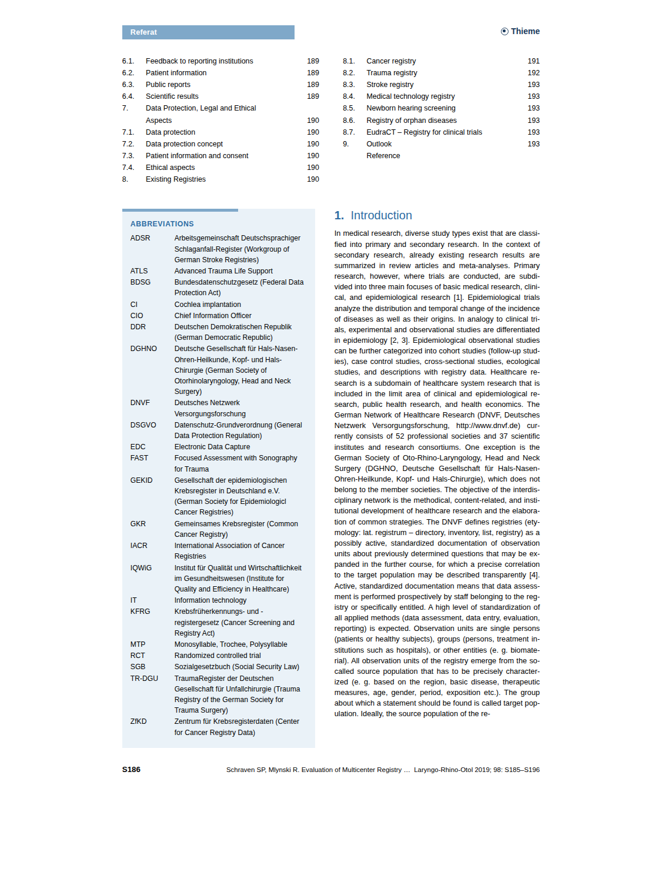Referat
Thieme
6.1. Feedback to reporting institutions 189
6.2. Patient information 189
6.3. Public reports 189
6.4. Scientific results 189
7. Data Protection, Legal and Ethical
Aspects 190
7.1. Data protection 190
7.2. Data protection concept 190
7.3. Patient information and consent 190
7.4. Ethical aspects 190
8. Existing Registries 190
8.1. Cancer registry 191
8.2. Trauma registry 192
8.3. Stroke registry 193
8.4. Medical technology registry 193
8.5. Newborn hearing screening 193
8.6. Registry of orphan diseases 193
8.7. EudraCT – Registry for clinical trials 193
9. Outlook 193
Reference
ABBREVIATIONS
ADSR Arbeitsgemeinschaft Deutschsprachiger Schlagan­fall-Register (Workgroup of German Stroke Registries)
ATLS Advanced Trauma Life Support
BDSG Bundesdatenschutzgesetz (Federal Data Protection Act)
CI Cochlea implantation
CIO Chief Information Officer
DDR Deutschen Demokratischen Republik (German Democratic Republic)
DGHNO Deutsche Gesellschaft für Hals-Nasen-Ohren-Heilkunde, Kopf- und Hals-Chirurgie (German Society of Otorhinolaryngology, Head and Neck Surgery)
DNVF Deutsches Netzwerk Versorgungsforschung
DSGVO Datenschutz-Grundverordnung (General Data Protection Regulation)
EDC Electronic Data Capture
FAST Focused Assessment with Sonography for Trauma
GEKID Gesellschaft der epidemiologischen Krebsregister in Deutschland e.V. (German Society for Epidemio­logicl Cancer Registries)
GKR Gemeinsames Krebsregister (Common Cancer Registry)
IACR International Association of Cancer Registries
IQWiG Institut für Qualität und Wirtschaftlichkeit im Gesundheitswesen (Institute for Quality and Efficiency in Healthcare)
IT Information technology
KFRG Krebsfrüherkennungs- und -registergesetz (Cancer Screening and Registry Act)
MTP Monosyllable, Trochee, Polysyllable
RCT Randomized controlled trial
SGB Sozialgesetzbuch (Social Security Law)
TR-DGU TraumaRegister der Deutschen Gesellschaft für Unfallchirurgie (Trauma Registry of the German Society for Trauma Surgery)
ZfKD Zentrum für Krebsregisterdaten (Center for Cancer Registry Data)
1. Introduction
In medical research, diverse study types exist that are classified into primary and secondary research. In the context of secondary research, already existing research results are summarized in review articles and meta-analyses. Primary research, however, where trials are conducted, are subdivided into three main focuses of basic medical research, clinical, and epidemiological research [1]. Epidemiological trials analyze the distribution and temporal change of the incidence of diseases as well as their origins. In analogy to clinical trials, experimental and observational studies are differentiated in epidemiology [2, 3]. Epidemiological observational studies can be further categorized into cohort studies (follow-up studies), case control studies, cross-sectional studies, ecological studies, and descriptions with registry data. Healthcare research is a subdomain of healthcare system research that is included in the limit area of clinical and epidemiological research, public health research, and health economics. The German Network of Healthcare Research (DNVF, Deutsches Netzwerk Versorgungsforschung, http://www.dnvf.de) currently consists of 52 professional societies and 37 scientific institutes and research consortiums. One exception is the German Society of Oto-Rhino-Laryngology, Head and Neck Surgery (DGHNO, Deutsche Gesellschaft für Hals-Nasen-Ohren-Heilkunde, Kopf- und Hals-Chirurgie), which does not belong to the member societies. The objective of the interdisciplinary network is the methodical, content-related, and institutional development of healthcare research and the elaboration of common strategies. The DNVF defines registries (etymology: lat. registrum – directory, inventory, list, registry) as a possibly active, standardized documentation of observation units about previously determined questions that may be expanded in the further course, for which a precise correlation to the target population may be described transparently [4]. Active, standardized documentation means that data assessment is performed prospectively by staff belonging to the registry or specifically entitled. A high level of standardization of all applied methods (data assessment, data entry, evaluation, reporting) is expected. Observation units are single persons (patients or healthy subjects), groups (persons, treatment institutions such as hospitals), or other entities (e. g. biomaterial). All observation units of the registry emerge from the so-called source population that has to be precisely characterized (e. g. based on the region, basic disease, therapeutic measures, age, gender, period, exposition etc.). The group about which a statement should be found is called target population. Ideally, the source population of the re-
S186
Schraven SP, Mlynski R. Evaluation of Multicenter Registry … Laryngo-Rhino-Otol 2019; 98: S185–S196